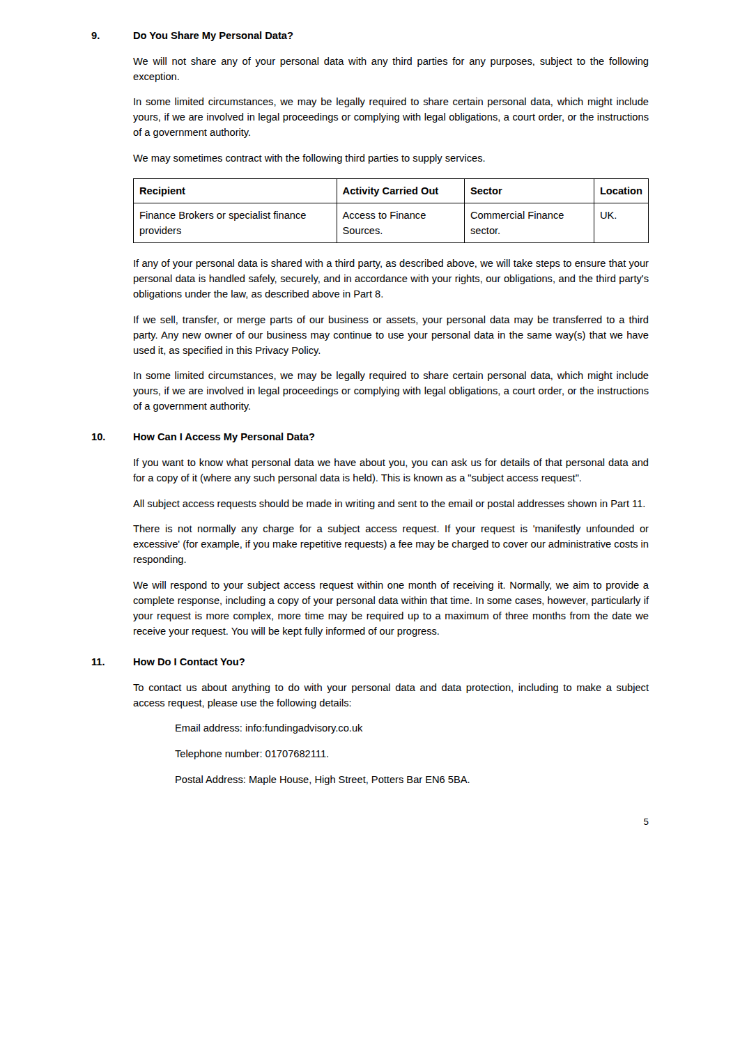9.
Do You Share My Personal Data?
We will not share any of your personal data with any third parties for any purposes, subject to the following exception.
In some limited circumstances, we may be legally required to share certain personal data, which might include yours, if we are involved in legal proceedings or complying with legal obligations, a court order, or the instructions of a government authority.
We may sometimes contract with the following third parties to supply services.
| Recipient | Activity Carried Out | Sector | Location |
| --- | --- | --- | --- |
| Finance Brokers or specialist finance providers | Access to Finance Sources. | Commercial Finance sector. | UK. |
If any of your personal data is shared with a third party, as described above, we will take steps to ensure that your personal data is handled safely, securely, and in accordance with your rights, our obligations, and the third party's obligations under the law, as described above in Part 8.
If we sell, transfer, or merge parts of our business or assets, your personal data may be transferred to a third party. Any new owner of our business may continue to use your personal data in the same way(s) that we have used it, as specified in this Privacy Policy.
In some limited circumstances, we may be legally required to share certain personal data, which might include yours, if we are involved in legal proceedings or complying with legal obligations, a court order, or the instructions of a government authority.
10.
How Can I Access My Personal Data?
If you want to know what personal data we have about you, you can ask us for details of that personal data and for a copy of it (where any such personal data is held). This is known as a "subject access request".
All subject access requests should be made in writing and sent to the email or postal addresses shown in Part 11.
There is not normally any charge for a subject access request. If your request is 'manifestly unfounded or excessive' (for example, if you make repetitive requests) a fee may be charged to cover our administrative costs in responding.
We will respond to your subject access request within one month of receiving it. Normally, we aim to provide a complete response, including a copy of your personal data within that time. In some cases, however, particularly if your request is more complex, more time may be required up to a maximum of three months from the date we receive your request. You will be kept fully informed of our progress.
11.
How Do I Contact You?
To contact us about anything to do with your personal data and data protection, including to make a subject access request, please use the following details:
Email address: info:fundingadvisory.co.uk
Telephone number: 01707682111.
Postal Address: Maple House, High Street, Potters Bar EN6 5BA.
5